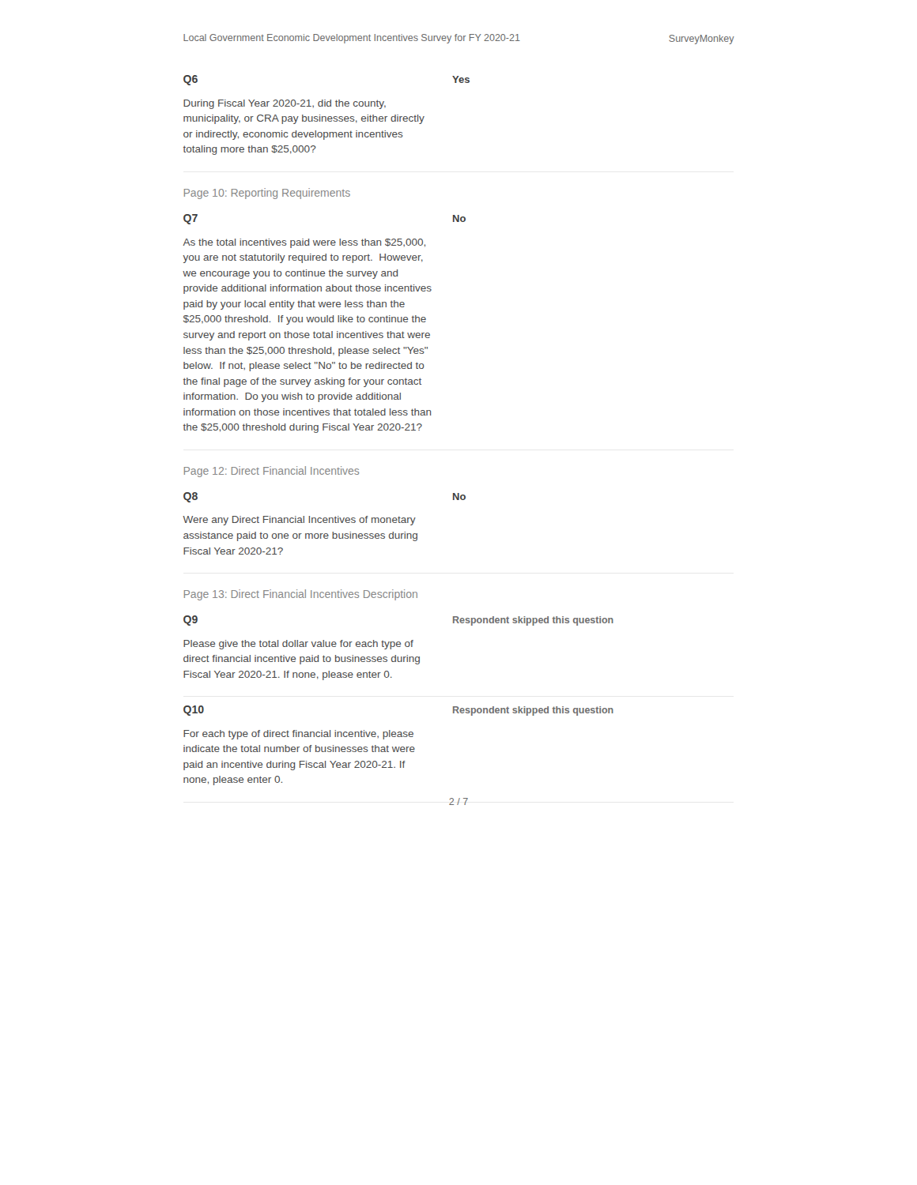Local Government Economic Development Incentives Survey for FY 2020-21
SurveyMonkey
Q6
During Fiscal Year 2020-21, did the county, municipality, or CRA pay businesses, either directly or indirectly, economic development incentives totaling more than $25,000?
Yes
Page 10: Reporting Requirements
Q7
As the total incentives paid were less than $25,000, you are not statutorily required to report. However, we encourage you to continue the survey and provide additional information about those incentives paid by your local entity that were less than the $25,000 threshold. If you would like to continue the survey and report on those total incentives that were less than the $25,000 threshold, please select "Yes" below. If not, please select "No" to be redirected to the final page of the survey asking for your contact information. Do you wish to provide additional information on those incentives that totaled less than the $25,000 threshold during Fiscal Year 2020-21?
No
Page 12: Direct Financial Incentives
Q8
Were any Direct Financial Incentives of monetary assistance paid to one or more businesses during Fiscal Year 2020-21?
No
Page 13: Direct Financial Incentives Description
Q9
Please give the total dollar value for each type of direct financial incentive paid to businesses during Fiscal Year 2020-21. If none, please enter 0.
Respondent skipped this question
Q10
For each type of direct financial incentive, please indicate the total number of businesses that were paid an incentive during Fiscal Year 2020-21. If none, please enter 0.
Respondent skipped this question
2 / 7